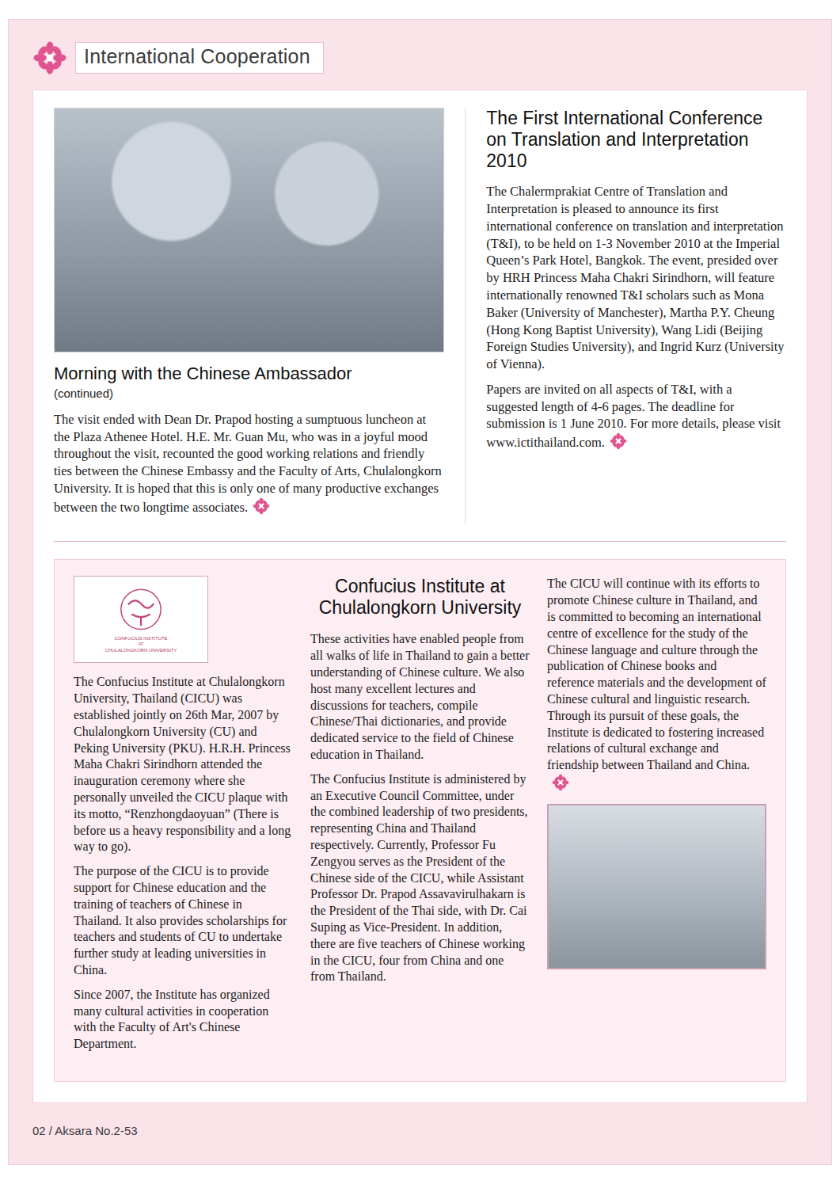International Cooperation
Morning with the Chinese Ambassador
(continued)
The visit ended with Dean Dr. Prapod hosting a sumptuous luncheon at the Plaza Athenee Hotel. H.E. Mr. Guan Mu, who was in a joyful mood throughout the visit, recounted the good working relations and friendly ties between the Chinese Embassy and the Faculty of Arts, Chulalongkorn University. It is hoped that this is only one of many productive exchanges between the two longtime associates.
The First International Conference on Translation and Interpretation 2010
The Chalermprakiat Centre of Translation and Interpretation is pleased to announce its first international conference on translation and interpretation (T&I), to be held on 1-3 November 2010 at the Imperial Queen’s Park Hotel, Bangkok. The event, presided over by HRH Princess Maha Chakri Sirindhorn, will feature internationally renowned T&I scholars such as Mona Baker (University of Manchester), Martha P.Y. Cheung (Hong Kong Baptist University), Wang Lidi (Beijing Foreign Studies University), and Ingrid Kurz (University of Vienna).
Papers are invited on all aspects of T&I, with a suggested length of 4-6 pages. The deadline for submission is 1 June 2010. For more details, please visit www.ictithailand.com.
CONFUCIUS INSTITUTE AT CHULALONGKORN UNIVERSITY
The Confucius Institute at Chulalongkorn University, Thailand (CICU) was established jointly on 26th Mar, 2007 by Chulalongkorn University (CU) and Peking University (PKU). H.R.H. Princess Maha Chakri Sirindhorn attended the inauguration ceremony where she personally unveiled the CICU plaque with its motto, “Renzhongdaoyuan” (There is before us a heavy responsibility and a long way to go).
The purpose of the CICU is to provide support for Chinese education and the training of teachers of Chinese in Thailand. It also provides scholarships for teachers and students of CU to undertake further study at leading universities in China.
Since 2007, the Institute has organized many cultural activities in cooperation with the Faculty of Art's Chinese Department.
Confucius Institute at Chulalongkorn University
These activities have enabled people from all walks of life in Thailand to gain a better understanding of Chinese culture. We also host many excellent lectures and discussions for teachers, compile Chinese/Thai dictionaries, and provide dedicated service to the field of Chinese education in Thailand.
The Confucius Institute is administered by an Executive Council Committee, under the combined leadership of two presidents, representing China and Thailand respectively. Currently, Professor Fu Zengyou serves as the President of the Chinese side of the CICU, while Assistant Professor Dr. Prapod Assavavirulhakarn is the President of the Thai side, with Dr. Cai Suping as Vice-President. In addition, there are five teachers of Chinese working in the CICU, four from China and one from Thailand.
The CICU will continue with its efforts to promote Chinese culture in Thailand, and is committed to becoming an international centre of excellence for the study of the Chinese language and culture through the publication of Chinese books and reference materials and the development of Chinese cultural and linguistic research. Through its pursuit of these goals, the Institute is dedicated to fostering increased relations of cultural exchange and friendship between Thailand and China.
02 / Aksara No.2-53